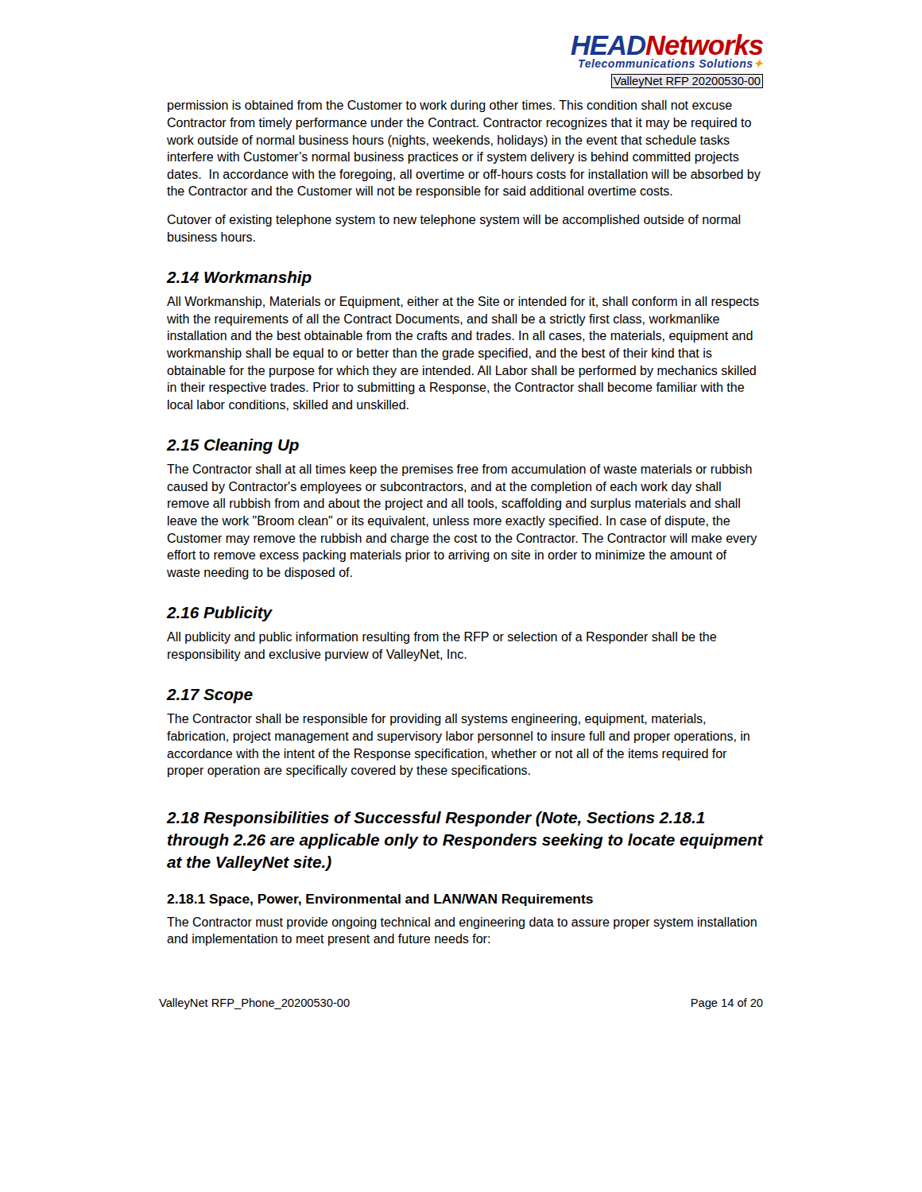HEADNetworks
Telecommunications Solutions✦
ValleyNet RFP 20200530-00
permission is obtained from the Customer to work during other times. This condition shall not excuse Contractor from timely performance under the Contract. Contractor recognizes that it may be required to work outside of normal business hours (nights, weekends, holidays) in the event that schedule tasks interfere with Customer’s normal business practices or if system delivery is behind committed projects dates. In accordance with the foregoing, all overtime or off-hours costs for installation will be absorbed by the Contractor and the Customer will not be responsible for said additional overtime costs.
Cutover of existing telephone system to new telephone system will be accomplished outside of normal business hours.
2.14 Workmanship
All Workmanship, Materials or Equipment, either at the Site or intended for it, shall conform in all respects with the requirements of all the Contract Documents, and shall be a strictly first class, workmanlike installation and the best obtainable from the crafts and trades. In all cases, the materials, equipment and workmanship shall be equal to or better than the grade specified, and the best of their kind that is obtainable for the purpose for which they are intended. All Labor shall be performed by mechanics skilled in their respective trades. Prior to submitting a Response, the Contractor shall become familiar with the local labor conditions, skilled and unskilled.
2.15 Cleaning Up
The Contractor shall at all times keep the premises free from accumulation of waste materials or rubbish caused by Contractor's employees or subcontractors, and at the completion of each work day shall remove all rubbish from and about the project and all tools, scaffolding and surplus materials and shall leave the work "Broom clean" or its equivalent, unless more exactly specified. In case of dispute, the Customer may remove the rubbish and charge the cost to the Contractor. The Contractor will make every effort to remove excess packing materials prior to arriving on site in order to minimize the amount of waste needing to be disposed of.
2.16 Publicity
All publicity and public information resulting from the RFP or selection of a Responder shall be the responsibility and exclusive purview of ValleyNet, Inc.
2.17 Scope
The Contractor shall be responsible for providing all systems engineering, equipment, materials, fabrication, project management and supervisory labor personnel to insure full and proper operations, in accordance with the intent of the Response specification, whether or not all of the items required for proper operation are specifically covered by these specifications.
2.18 Responsibilities of Successful Responder (Note, Sections 2.18.1 through 2.26 are applicable only to Responders seeking to locate equipment at the ValleyNet site.)
2.18.1 Space, Power, Environmental and LAN/WAN Requirements
The Contractor must provide ongoing technical and engineering data to assure proper system installation and implementation to meet present and future needs for:
ValleyNet RFP_Phone_20200530-00
Page 14 of 20